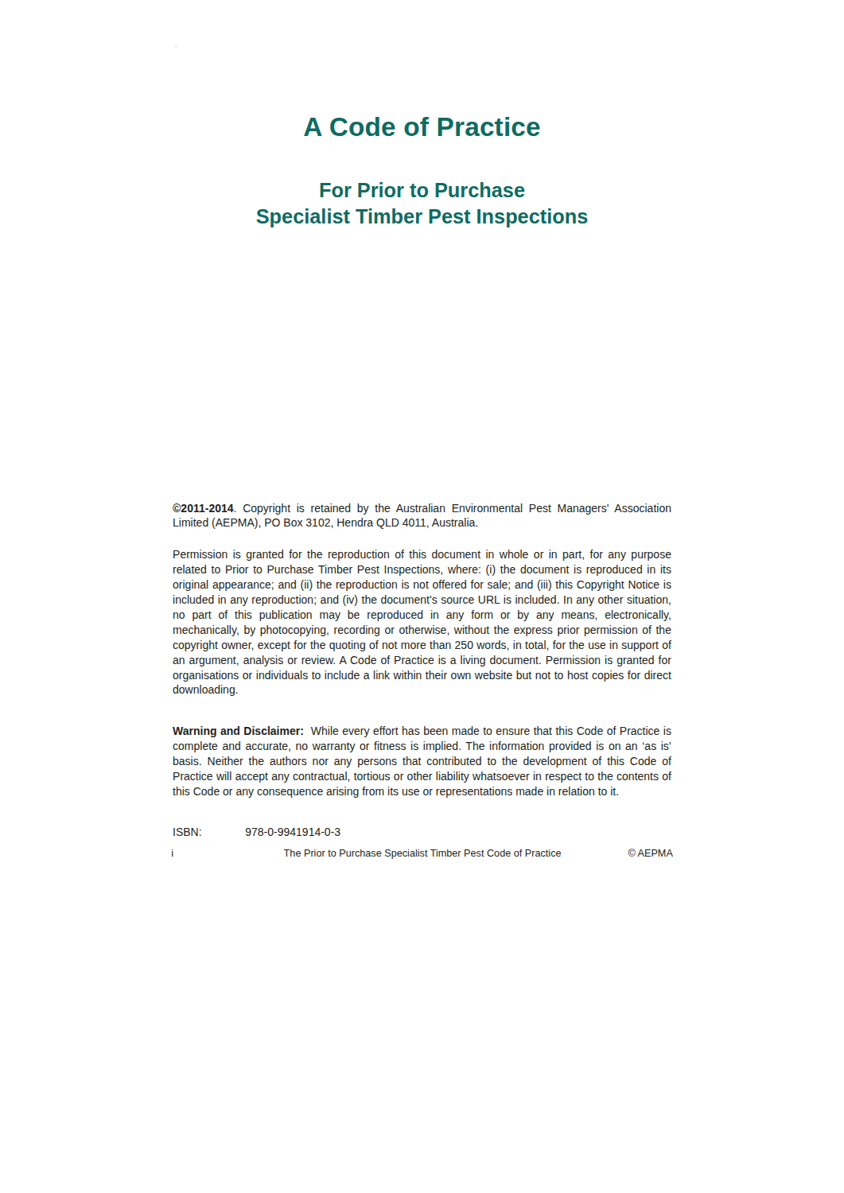.
A Code of Practice
For Prior to Purchase
Specialist Timber Pest Inspections
©2011-2014. Copyright is retained by the Australian Environmental Pest Managers' Association Limited (AEPMA), PO Box 3102, Hendra QLD 4011, Australia.
Permission is granted for the reproduction of this document in whole or in part, for any purpose related to Prior to Purchase Timber Pest Inspections, where: (i) the document is reproduced in its original appearance; and (ii) the reproduction is not offered for sale; and (iii) this Copyright Notice is included in any reproduction; and (iv) the document's source URL is included. In any other situation, no part of this publication may be reproduced in any form or by any means, electronically, mechanically, by photocopying, recording or otherwise, without the express prior permission of the copyright owner, except for the quoting of not more than 250 words, in total, for the use in support of an argument, analysis or review. A Code of Practice is a living document. Permission is granted for organisations or individuals to include a link within their own website but not to host copies for direct downloading.
Warning and Disclaimer: While every effort has been made to ensure that this Code of Practice is complete and accurate, no warranty or fitness is implied. The information provided is on an ‘as is’ basis. Neither the authors nor any persons that contributed to the development of this Code of Practice will accept any contractual, tortious or other liability whatsoever in respect to the contents of this Code or any consequence arising from its use or representations made in relation to it.
ISBN: 978-0-9941914-0-3
i
The Prior to Purchase Specialist Timber Pest Code of Practice
© AEPMA